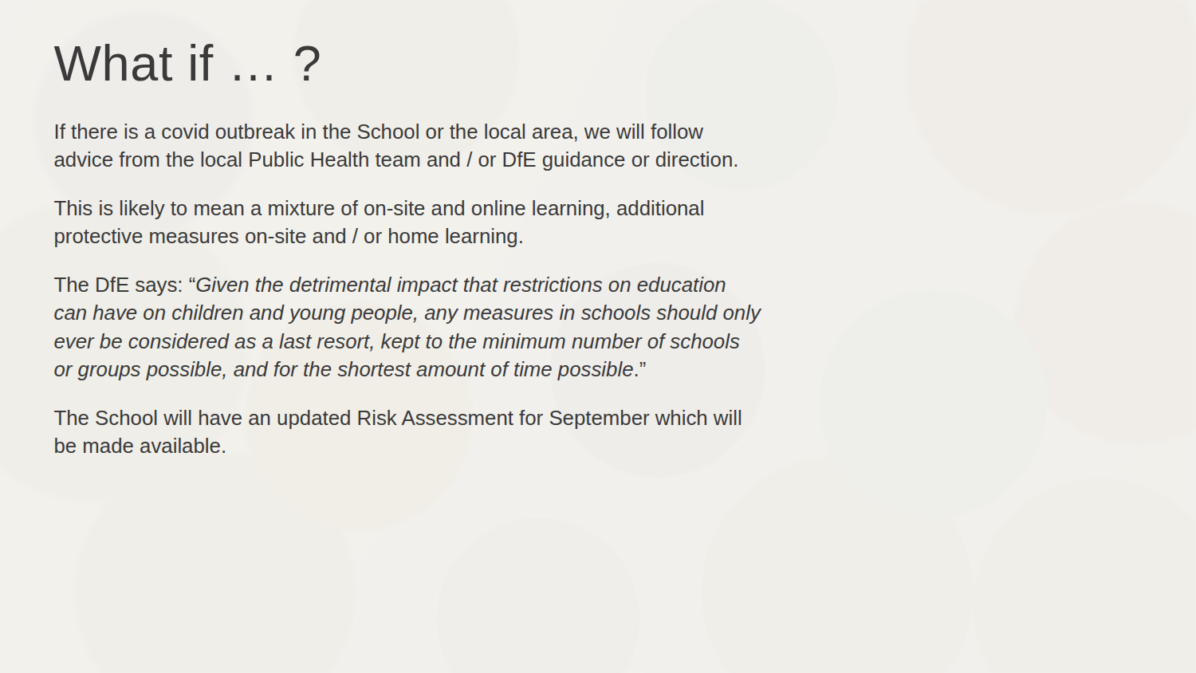What if … ?
If there is a covid outbreak in the School or the local area, we will follow advice from the local Public Health team and / or DfE guidance or direction.
This is likely to mean a mixture of on-site and online learning, additional protective measures on-site and / or home learning.
The DfE says: “Given the detrimental impact that restrictions on education can have on children and young people, any measures in schools should only ever be considered as a last resort, kept to the minimum number of schools or groups possible, and for the shortest amount of time possible.”
The School will have an updated Risk Assessment for September which will be made available.